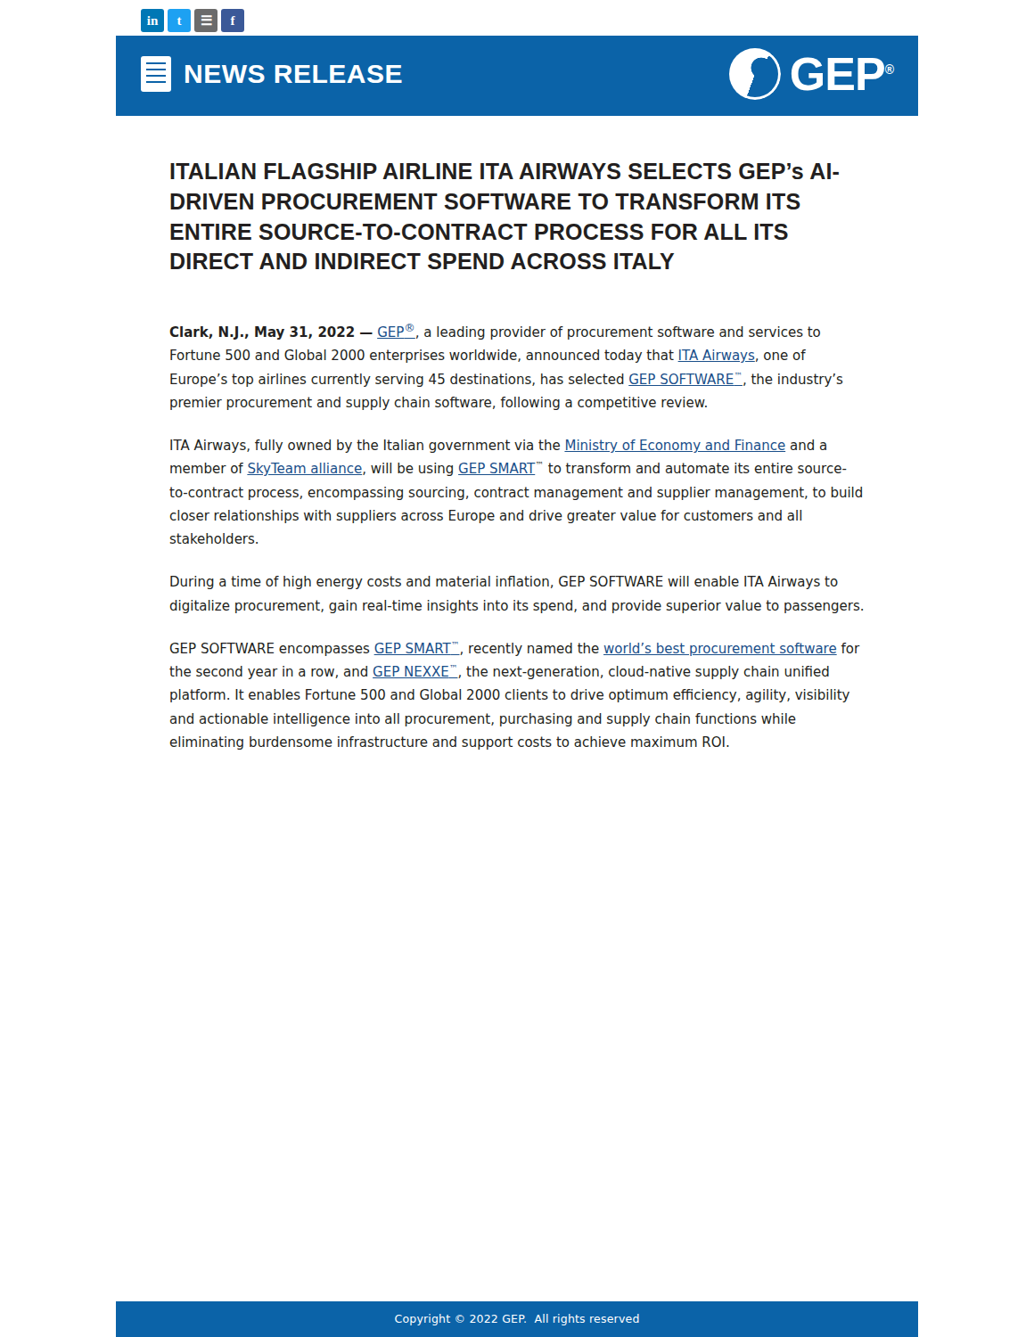in t ☰ f
NEWS RELEASE
GEP®
Italian Flagship Airline ITA Airways Selects GEP’s AI-Driven Procurement Software to Transform Its Entire Source-to-Contract Process for All Its Direct and Indirect Spend Across Italy
Clark, N.J., May 31, 2022 — GEP®, a leading provider of procurement software and services to Fortune 500 and Global 2000 enterprises worldwide, announced today that ITA Airways, one of Europe’s top airlines currently serving 45 destinations, has selected GEP SOFTWARE™, the industry’s premier procurement and supply chain software, following a competitive review.
ITA Airways, fully owned by the Italian government via the Ministry of Economy and Finance and a member of SkyTeam alliance, will be using GEP SMART™ to transform and automate its entire source-to-contract process, encompassing sourcing, contract management and supplier management, to build closer relationships with suppliers across Europe and drive greater value for customers and all stakeholders.
During a time of high energy costs and material inflation, GEP SOFTWARE will enable ITA Airways to digitalize procurement, gain real-time insights into its spend, and provide superior value to passengers.
GEP SOFTWARE encompasses GEP SMART™, recently named the world’s best procurement software for the second year in a row, and GEP NEXXE™, the next-generation, cloud-native supply chain unified platform. It enables Fortune 500 and Global 2000 clients to drive optimum efficiency, agility, visibility and actionable intelligence into all procurement, purchasing and supply chain functions while eliminating burdensome infrastructure and support costs to achieve maximum ROI.
Copyright © 2022 GEP. All rights reserved